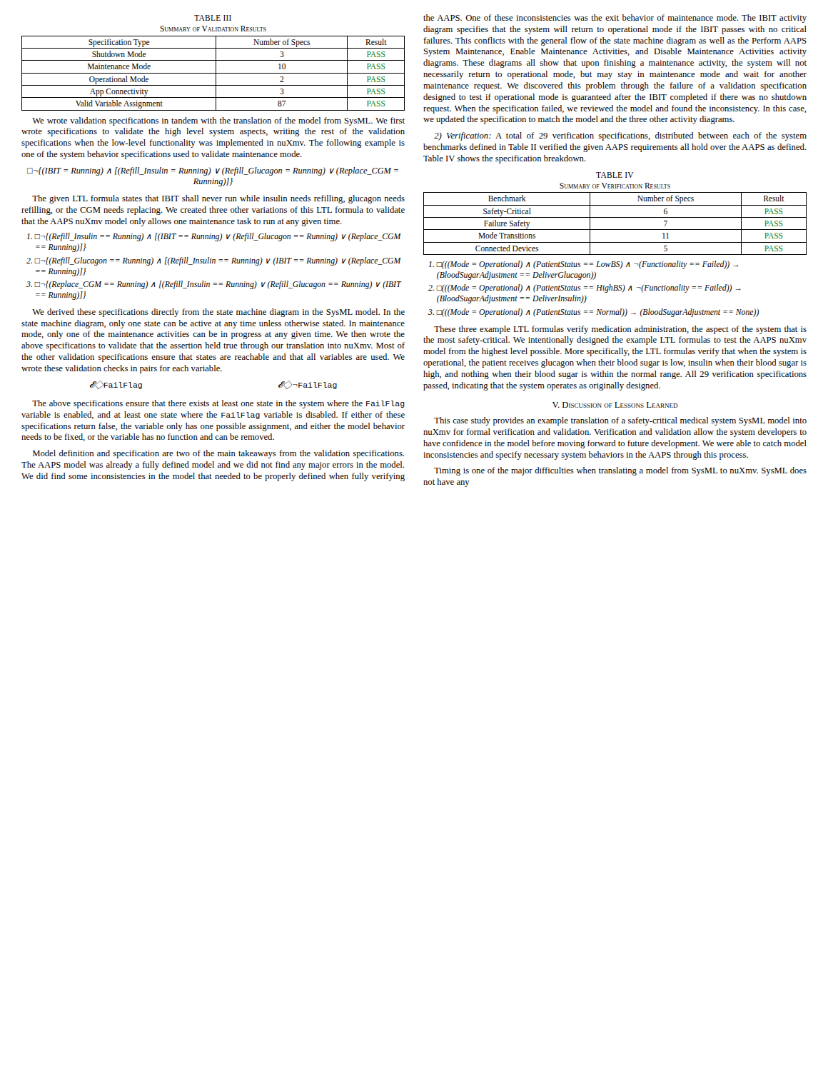TABLE III
Summary of Validation Results
| Specification Type | Number of Specs | Result |
| --- | --- | --- |
| Shutdown Mode | 3 | PASS |
| Maintenance Mode | 10 | PASS |
| Operational Mode | 2 | PASS |
| App Connectivity | 3 | PASS |
| Valid Variable Assignment | 87 | PASS |
We wrote validation specifications in tandem with the translation of the model from SysML. We first wrote specifications to validate the high level system aspects, writing the rest of the validation specifications when the low-level functionality was implemented in nuXmv. The following example is one of the system behavior specifications used to validate maintenance mode.
□¬{(IBIT = Running) ∧ [(Refill_Insulin = Running) ∨ (Refill_Glucagon = Running) ∨ (Replace_CGM = Running)]}
The given LTL formula states that IBIT shall never run while insulin needs refilling, glucagon needs refilling, or the CGM needs replacing. We created three other variations of this LTL formula to validate that the AAPS nuXmv model only allows one maintenance task to run at any given time.
□¬{(Refill_Insulin == Running) ∧ [(IBIT == Running) ∨ (Refill_Glucagon == Running) ∨ (Replace_CGM == Running)]}
□¬{(Refill_Glucagon == Running) ∧ [(Refill_Insulin == Running) ∨ (IBIT == Running) ∨ (Replace_CGM == Running)]}
□¬{(Replace_CGM == Running) ∧ [(Refill_Insulin == Running) ∨ (Refill_Glucagon == Running) ∨ (IBIT == Running)]}
We derived these specifications directly from the state machine diagram in the SysML model. In the state machine diagram, only one state can be active at any time unless otherwise stated. In maintenance mode, only one of the maintenance activities can be in progress at any given time. We then wrote the above specifications to validate that the assertion held true through our translation into nuXmv. Most of the other validation specifications ensure that states are reachable and that all variables are used. We wrote these validation checks in pairs for each variable.
𝓔◇FailFlag 𝓔◇¬FailFlag
The above specifications ensure that there exists at least one state in the system where the FailFlag variable is enabled, and at least one state where the FailFlag variable is disabled. If either of these specifications return false, the variable only has one possible assignment, and either the model behavior needs to be fixed, or the variable has no function and can be removed.
Model definition and specification are two of the main takeaways from the validation specifications. The AAPS model was already a fully defined model and we did not find any major errors in the model. We did find some inconsistencies in the model that needed to be properly defined when fully verifying the AAPS. One of these inconsistencies was the exit behavior of maintenance mode. The IBIT activity diagram specifies that the system will return to operational mode if the IBIT passes with no critical failures. This conflicts with the general flow of the state machine diagram as well as the Perform AAPS System Maintenance, Enable Maintenance Activities, and Disable Maintenance Activities activity diagrams. These diagrams all show that upon finishing a maintenance activity, the system will not necessarily return to operational mode, but may stay in maintenance mode and wait for another maintenance request. We discovered this problem through the failure of a validation specification designed to test if operational mode is guaranteed after the IBIT completed if there was no shutdown request. When the specification failed, we reviewed the model and found the inconsistency. In this case, we updated the specification to match the model and the three other activity diagrams.
2) Verification: A total of 29 verification specifications, distributed between each of the system benchmarks defined in Table II verified the given AAPS requirements all hold over the AAPS as defined. Table IV shows the specification breakdown.
TABLE IV
Summary of Verification Results
| Benchmark | Number of Specs | Result |
| --- | --- | --- |
| Safety-Critical | 6 | PASS |
| Failure Safety | 7 | PASS |
| Mode Transitions | 11 | PASS |
| Connected Devices | 5 | PASS |
□(((Mode = Operational) ∧ (PatientStatus == LowBS) ∧ ¬(Functionality == Failed)) → (BloodSugarAdjustment == DeliverGlucagon))
□(((Mode = Operational) ∧ (PatientStatus == HighBS) ∧ ¬(Functionality == Failed)) → (BloodSugarAdjustment == DeliverInsulin))
□(((Mode = Operational) ∧ (PatientStatus == Normal)) → (BloodSugarAdjustment == None))
These three example LTL formulas verify medication administration, the aspect of the system that is the most safety-critical. We intentionally designed the example LTL formulas to test the AAPS nuXmv model from the highest level possible. More specifically, the LTL formulas verify that when the system is operational, the patient receives glucagon when their blood sugar is low, insulin when their blood sugar is high, and nothing when their blood sugar is within the normal range. All 29 verification specifications passed, indicating that the system operates as originally designed.
V. Discussion of Lessons Learned
This case study provides an example translation of a safety-critical medical system SysML model into nuXmv for formal verification and validation. Verification and validation allow the system developers to have confidence in the model before moving forward to future development. We were able to catch model inconsistencies and specify necessary system behaviors in the AAPS through this process.
Timing is one of the major difficulties when translating a model from SysML to nuXmv. SysML does not have any